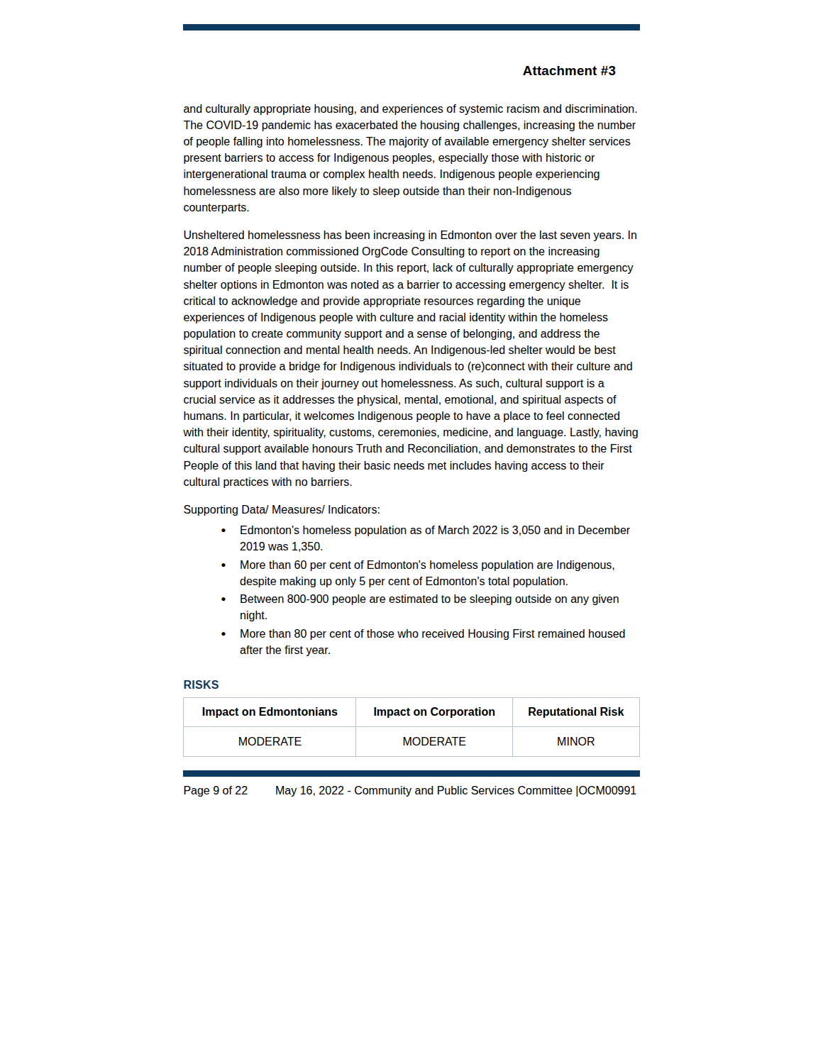Attachment #3
and culturally appropriate housing, and experiences of systemic racism and discrimination. The COVID-19 pandemic has exacerbated the housing challenges, increasing the number of people falling into homelessness. The majority of available emergency shelter services present barriers to access for Indigenous peoples, especially those with historic or intergenerational trauma or complex health needs. Indigenous people experiencing homelessness are also more likely to sleep outside than their non-Indigenous counterparts.
Unsheltered homelessness has been increasing in Edmonton over the last seven years. In 2018 Administration commissioned OrgCode Consulting to report on the increasing number of people sleeping outside. In this report, lack of culturally appropriate emergency shelter options in Edmonton was noted as a barrier to accessing emergency shelter. It is critical to acknowledge and provide appropriate resources regarding the unique experiences of Indigenous people with culture and racial identity within the homeless population to create community support and a sense of belonging, and address the spiritual connection and mental health needs. An Indigenous-led shelter would be best situated to provide a bridge for Indigenous individuals to (re)connect with their culture and support individuals on their journey out homelessness. As such, cultural support is a crucial service as it addresses the physical, mental, emotional, and spiritual aspects of humans. In particular, it welcomes Indigenous people to have a place to feel connected with their identity, spirituality, customs, ceremonies, medicine, and language. Lastly, having cultural support available honours Truth and Reconciliation, and demonstrates to the First People of this land that having their basic needs met includes having access to their cultural practices with no barriers.
Supporting Data/ Measures/ Indicators:
Edmonton's homeless population as of March 2022 is 3,050 and in December 2019 was 1,350.
More than 60 per cent of Edmonton's homeless population are Indigenous, despite making up only 5 per cent of Edmonton's total population.
Between 800-900 people are estimated to be sleeping outside on any given night.
More than 80 per cent of those who received Housing First remained housed after the first year.
RISKS
| Impact on Edmontonians | Impact on Corporation | Reputational Risk |
| --- | --- | --- |
| MODERATE | MODERATE | MINOR |
Page 9 of 22
May 16, 2022 - Community and Public Services Committee |OCM00991